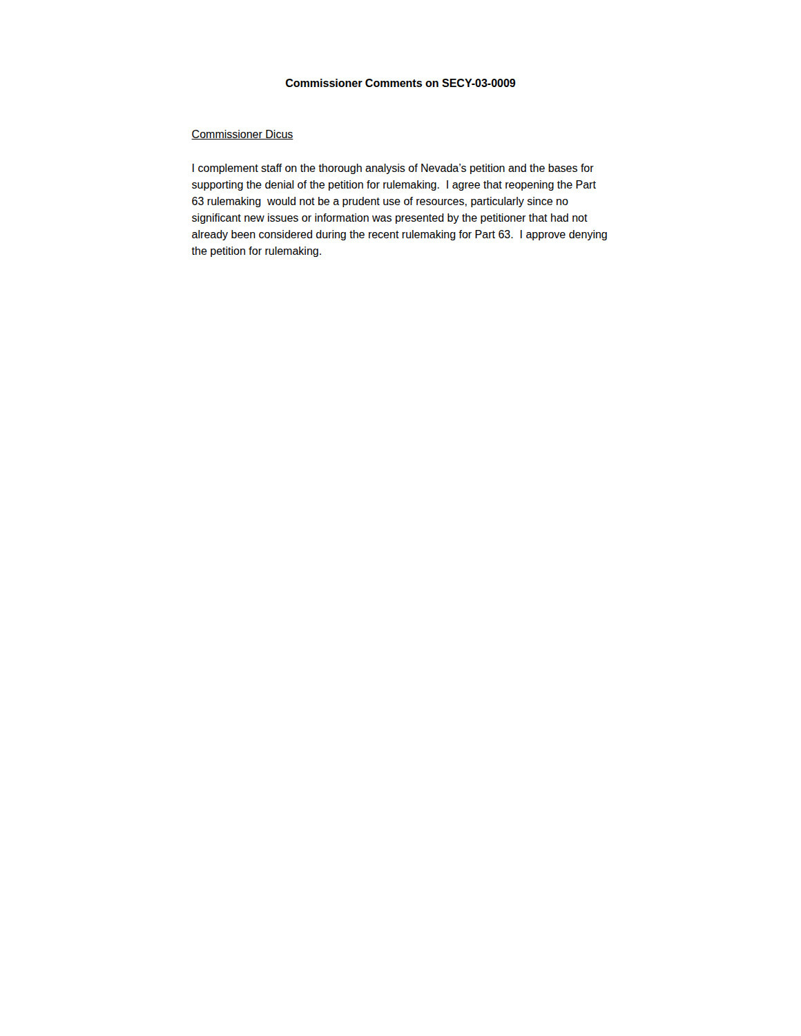Commissioner Comments on SECY-03-0009
Commissioner Dicus
I complement staff on the thorough analysis of Nevada’s petition and the bases for supporting the denial of the petition for rulemaking. I agree that reopening the Part 63 rulemaking would not be a prudent use of resources, particularly since no significant new issues or information was presented by the petitioner that had not already been considered during the recent rulemaking for Part 63. I approve denying the petition for rulemaking.